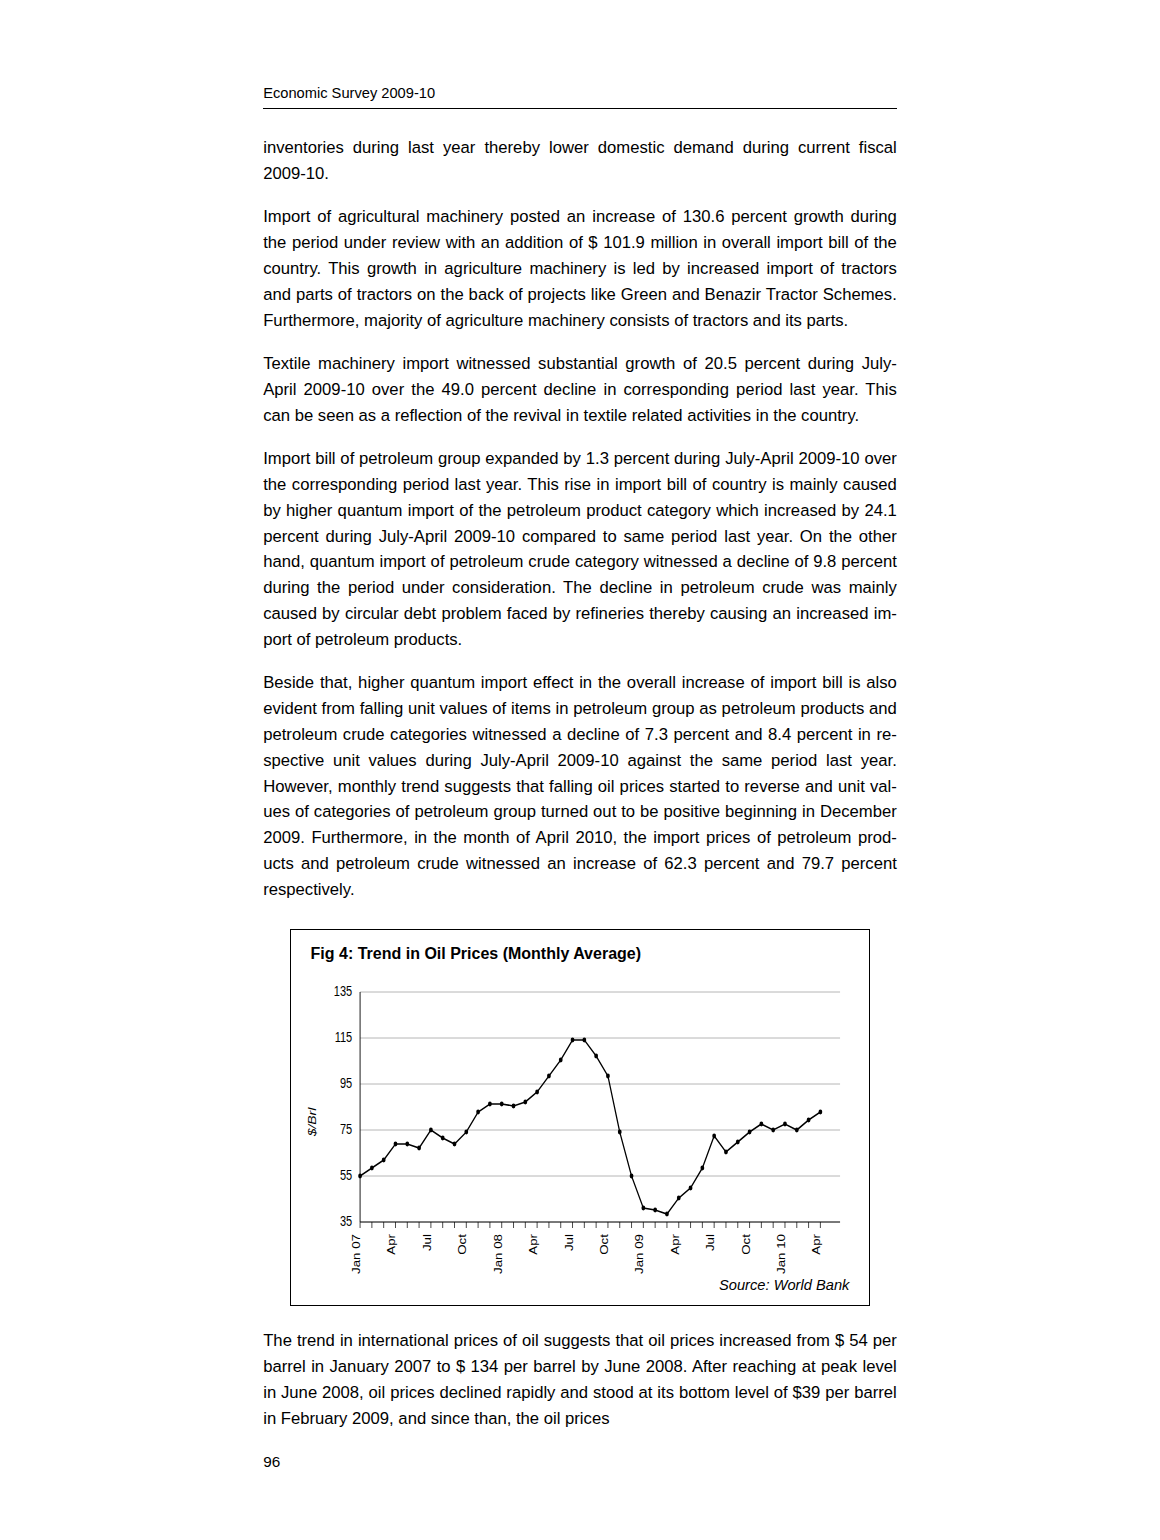Economic Survey 2009-10
inventories during last year thereby lower domestic demand during current fiscal 2009-10.
Import of agricultural machinery posted an increase of 130.6 percent growth during the period under review with an addition of $ 101.9 million in overall import bill of the country. This growth in agriculture machinery is led by increased import of tractors and parts of tractors on the back of projects like Green and Benazir Tractor Schemes. Furthermore, majority of agriculture machinery consists of tractors and its parts.
Textile machinery import witnessed substantial growth of 20.5 percent during July-April 2009-10 over the 49.0 percent decline in corresponding period last year. This can be seen as a reflection of the revival in textile related activities in the country.
Import bill of petroleum group expanded by 1.3 percent during July-April 2009-10 over the corresponding period last year. This rise in import bill of country is mainly caused by higher quantum import of the petroleum product category which increased by 24.1 percent during July-April 2009-10 compared to same period last year. On the other hand, quantum import of petroleum crude category witnessed a decline of 9.8 percent during the period under consideration. The decline in petroleum crude was mainly caused by circular debt problem faced by refineries thereby causing an increased import of petroleum products.
Beside that, higher quantum import effect in the overall increase of import bill is also evident from falling unit values of items in petroleum group as petroleum products and petroleum crude categories witnessed a decline of 7.3 percent and 8.4 percent in respective unit values during July-April 2009-10 against the same period last year. However, monthly trend suggests that falling oil prices started to reverse and unit values of categories of petroleum group turned out to be positive beginning in December 2009. Furthermore, in the month of April 2010, the import prices of petroleum products and petroleum crude witnessed an increase of 62.3 percent and 79.7 percent respectively.
Fig 4: Trend in Oil Prices (Monthly Average)
$/Brl 135 115 95 75 55 35 Jan 07 Apr Jul Oct Jan 08 Apr Jul Oct Jan 09 Apr Jul Oct Jan 10 Apr
Source: World Bank
The trend in international prices of oil suggests that oil prices increased from $ 54 per barrel in January 2007 to $ 134 per barrel by June 2008. After reaching at peak level in June 2008, oil prices declined rapidly and stood at its bottom level of $39 per barrel in February 2009, and since than, the oil prices
96